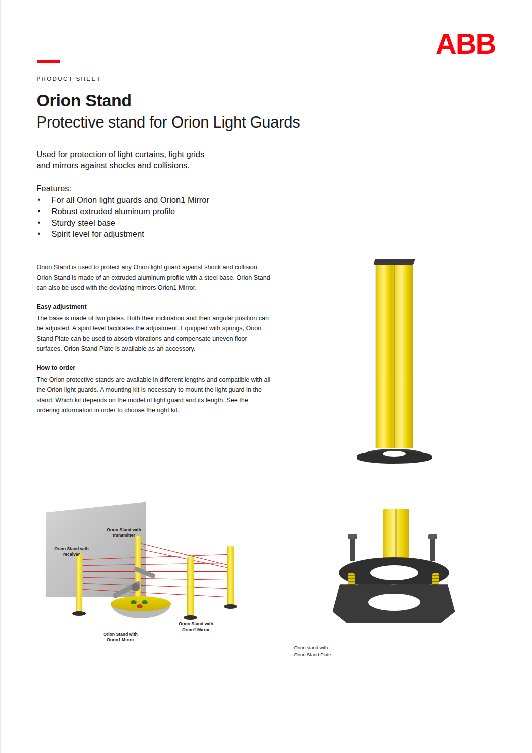ABB
Product Sheet
Orion Stand
Protective stand for Orion Light Guards
Used for protection of light curtains, light grids
and mirrors against shocks and collisions.
Features:
For all Orion light guards and Orion1 Mirror
Robust extruded aluminum profile
Sturdy steel base
Spirit level for adjustment
Orion Stand is used to protect any Orion light guard against shock and collision. Orion Stand is made of an extruded aluminum profile with a steel base. Orion Stand can also be used with the deviating mirrors Orion1 Mirror.
Easy adjustment
The base is made of two plates. Both their inclination and their angular position can be adjusted. A spirit level facilitates the adjustment. Equipped with springs, Orion Stand Plate can be used to absorb vibrations and compensate uneven floor surfaces. Orion Stand Plate is available as an accessory.
How to order
The Orion protective stands are available in different lengths and compatible with all the Orion light guards. A mounting kit is necessary to mount the light guard in the stand. Which kit depends on the model of light guard and its length. See the ordering information in order to choose the right kit.
Orion Stand with
transmitter
Orion Stand with
receiver
Orion Stand with
Orion1 Mirror
Orion Stand with
Orion1 Mirror
Orion stand with
Orion Stand Plate